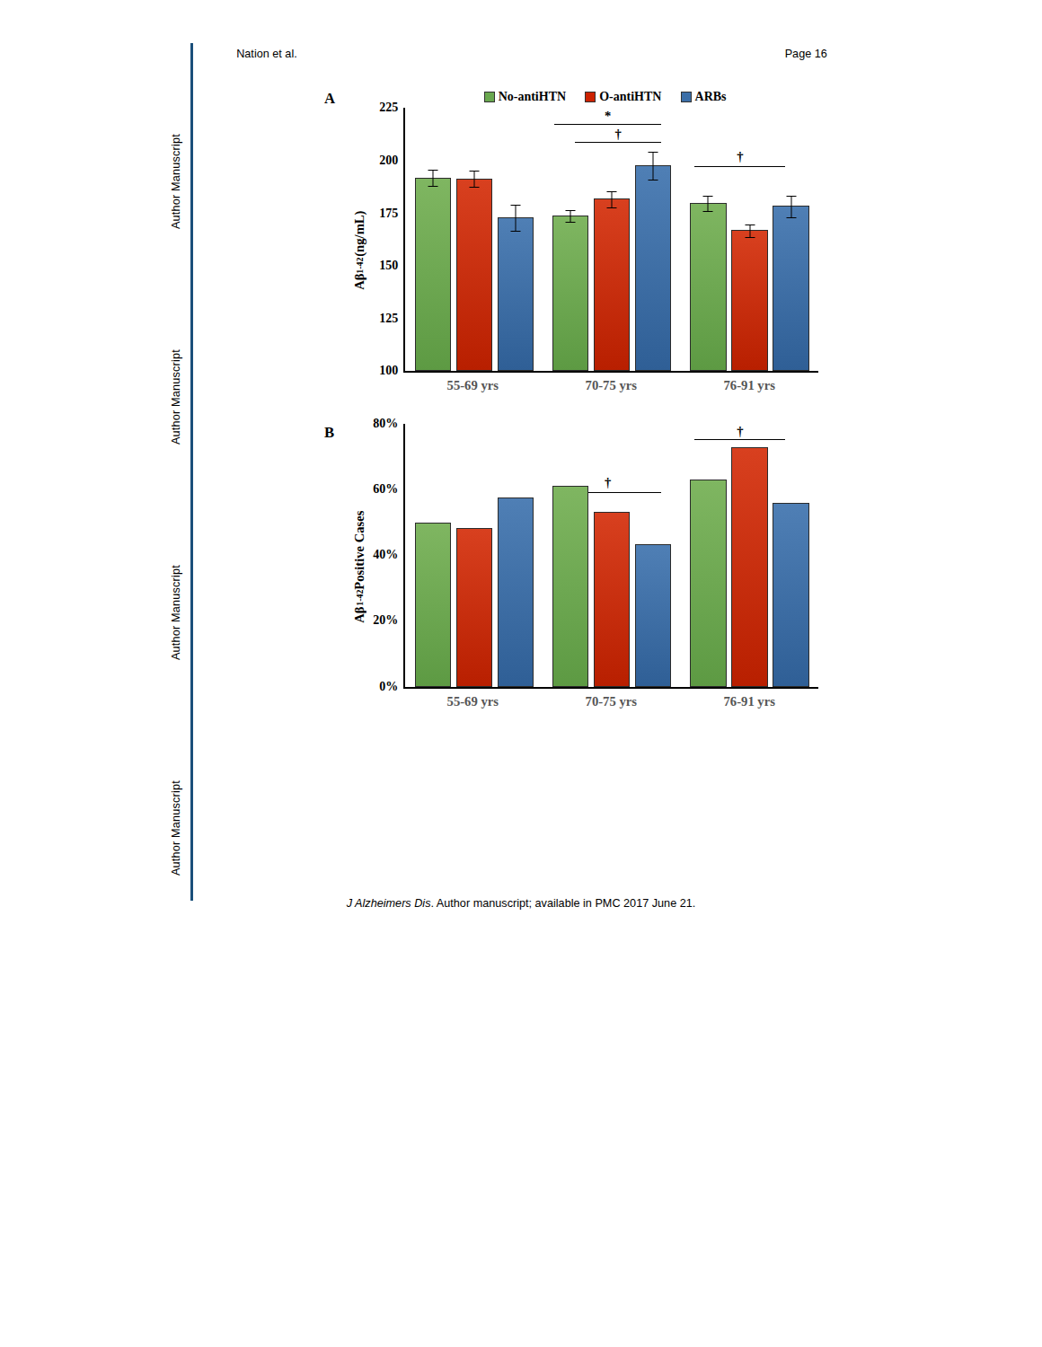Author Manuscript
Author Manuscript
Author Manuscript
Author Manuscript
Nation et al.
Page 16
A
No-antiHTN
O-antiHTN
ARBs
Aβ1-42 (ng/mL)
225
200
175
150
125
100
*
†
†
55-69 yrs 70-75 yrs 76-91 yrs
B
Aβ1-42 Positive Cases
80%
60%
40%
20%
0%
†
†
55-69 yrs 70-75 yrs 76-91 yrs
J Alzheimers Dis. Author manuscript; available in PMC 2017 June 21.